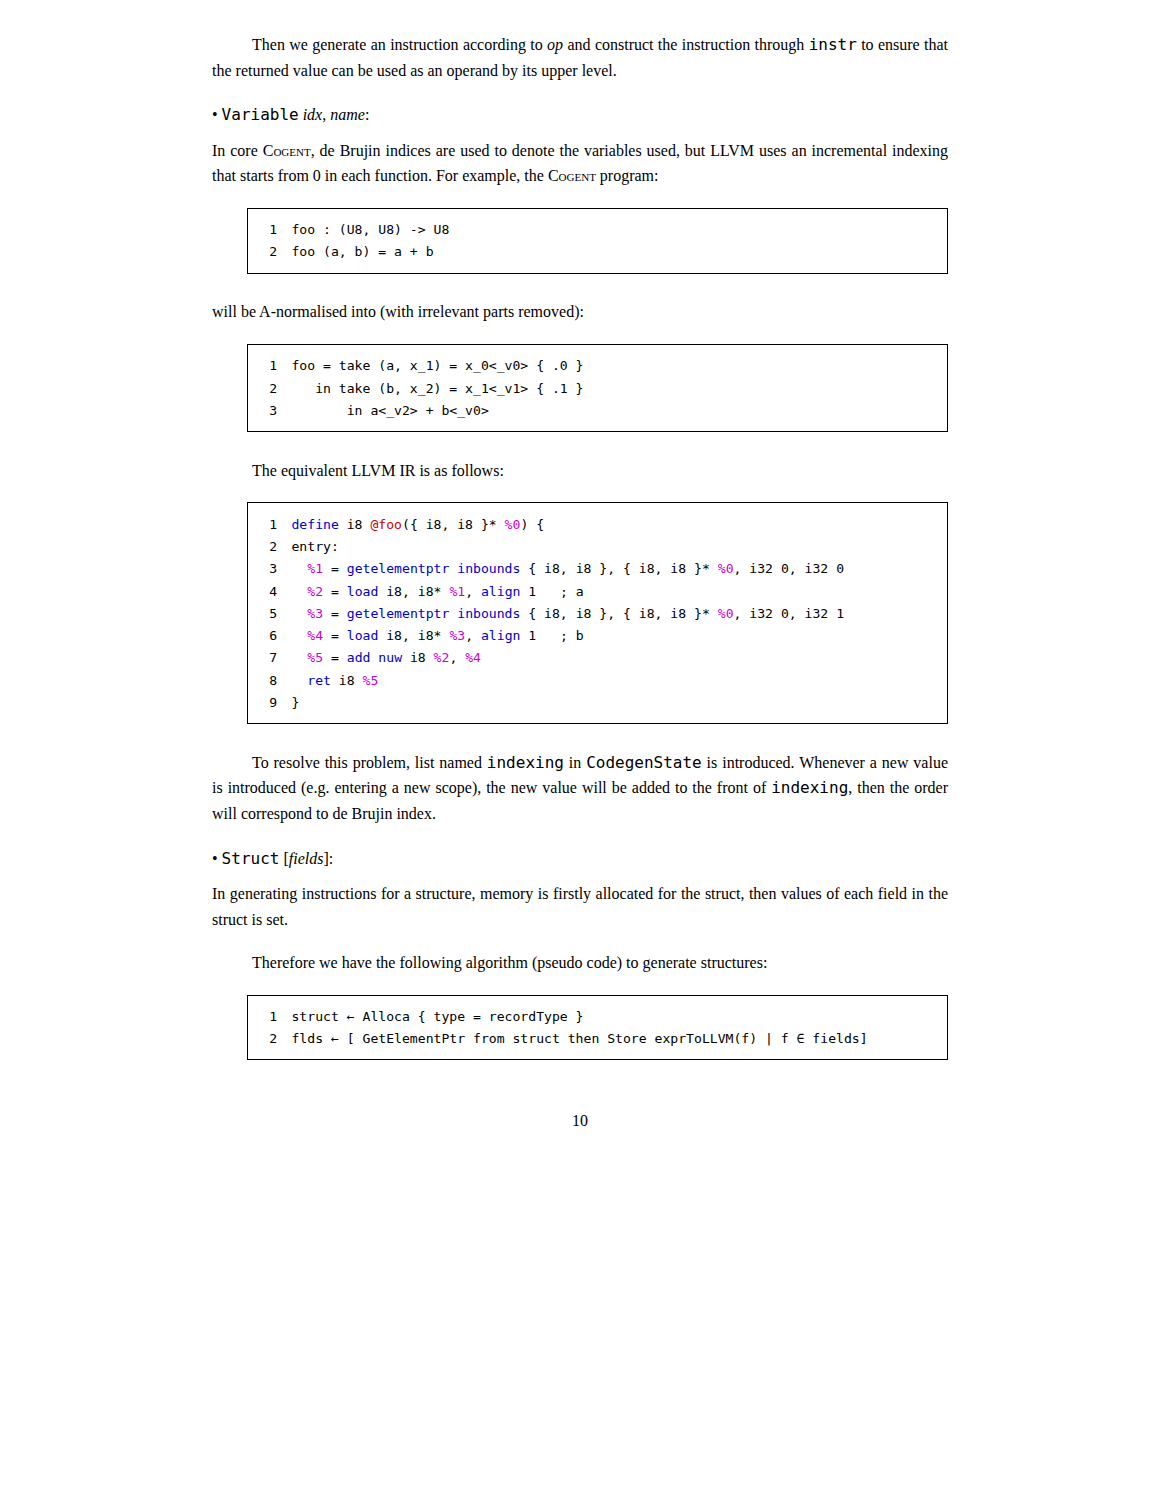Then we generate an instruction according to op and construct the instruction through instr to ensure that the returned value can be used as an operand by its upper level.
• Variable idx, name:
In core Cogent, de Brujin indices are used to denote the variables used, but LLVM uses an incremental indexing that starts from 0 in each function. For example, the Cogent program:
| 1 | foo : (U8, U8) -> U8 |
| 2 | foo (a, b) = a + b |
will be A-normalised into (with irrelevant parts removed):
| 1 | foo = take (a, x_1) = x_0<_v0> { .0 } |
| 2 | in take (b, x_2) = x_1<_v1> { .1 } |
| 3 | in a<_v2> + b<_v0> |
The equivalent LLVM IR is as follows:
| 1 | define i8 @foo ({ i8, i8 }* %0 ) { |
| 2 | entry: |
| 3 | %1 = getelementptr inbounds { i8, i8 }, { i8, i8 }* %0 , i32 0, i32 0 |
| 4 | %2 = load i8, i8* %1 , align 1 ; a |
| 5 | %3 = getelementptr inbounds { i8, i8 }, { i8, i8 }* %0 , i32 0, i32 1 |
| 6 | %4 = load i8, i8* %3 , align 1 ; b |
| 7 | %5 = add nuw i8 %2 , %4 |
| 8 | ret i8 %5 |
| 9 | } |
To resolve this problem, list named indexing in CodegenState is introduced. Whenever a new value is introduced (e.g. entering a new scope), the new value will be added to the front of indexing, then the order will correspond to de Brujin index.
• Struct [fields]:
In generating instructions for a structure, memory is firstly allocated for the struct, then values of each field in the struct is set.
Therefore we have the following algorithm (pseudo code) to generate structures:
| 1 | struct ← Alloca { type = recordType } |
| 2 | flds ← [ GetElementPtr from struct then Store exprToLLVM(f) / f ∈ fields] |
10